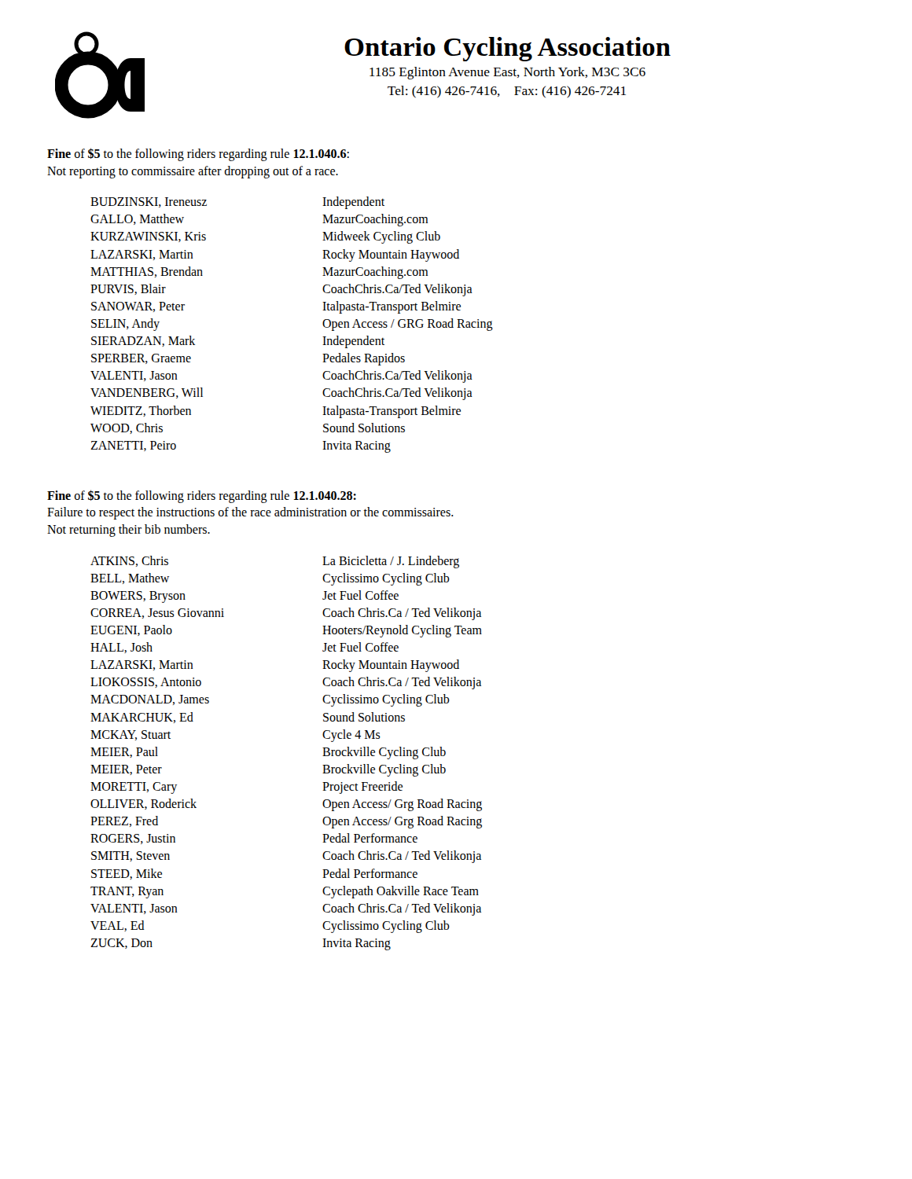Ontario Cycling Association
1185 Eglinton Avenue East, North York, M3C 3C6
Tel: (416) 426-7416, Fax: (416) 426-7241
Fine of $5 to the following riders regarding rule 12.1.040.6:
Not reporting to commissaire after dropping out of a race.
| BUDZINSKI, Ireneusz | Independent |
| GALLO, Matthew | MazurCoaching.com |
| KURZAWINSKI, Kris | Midweek Cycling Club |
| LAZARSKI, Martin | Rocky Mountain Haywood |
| MATTHIAS, Brendan | MazurCoaching.com |
| PURVIS, Blair | CoachChris.Ca/Ted Velikonja |
| SANOWAR, Peter | Italpasta-Transport Belmire |
| SELIN, Andy | Open Access / GRG Road Racing |
| SIERADZAN, Mark | Independent |
| SPERBER, Graeme | Pedales Rapidos |
| VALENTI, Jason | CoachChris.Ca/Ted Velikonja |
| VANDENBERG, Will | CoachChris.Ca/Ted Velikonja |
| WIEDITZ, Thorben | Italpasta-Transport Belmire |
| WOOD, Chris | Sound Solutions |
| ZANETTI, Peiro | Invita Racing |
Fine of $5 to the following riders regarding rule 12.1.040.28:
Failure to respect the instructions of the race administration or the commissaires.
Not returning their bib numbers.
| ATKINS, Chris | La Bicicletta / J. Lindeberg |
| BELL, Mathew | Cyclissimo Cycling Club |
| BOWERS, Bryson | Jet Fuel Coffee |
| CORREA, Jesus Giovanni | Coach Chris.Ca / Ted Velikonja |
| EUGENI, Paolo | Hooters/Reynold Cycling Team |
| HALL, Josh | Jet Fuel Coffee |
| LAZARSKI, Martin | Rocky Mountain Haywood |
| LIOKOSSIS, Antonio | Coach Chris.Ca / Ted Velikonja |
| MACDONALD, James | Cyclissimo Cycling Club |
| MAKARCHUK, Ed | Sound Solutions |
| MCKAY, Stuart | Cycle 4 Ms |
| MEIER, Paul | Brockville Cycling Club |
| MEIER, Peter | Brockville Cycling Club |
| MORETTI, Cary | Project Freeride |
| OLLIVER, Roderick | Open Access/ Grg Road Racing |
| PEREZ, Fred | Open Access/ Grg Road Racing |
| ROGERS, Justin | Pedal Performance |
| SMITH, Steven | Coach Chris.Ca / Ted Velikonja |
| STEED, Mike | Pedal Performance |
| TRANT, Ryan | Cyclepath Oakville Race Team |
| VALENTI, Jason | Coach Chris.Ca / Ted Velikonja |
| VEAL, Ed | Cyclissimo Cycling Club |
| ZUCK, Don | Invita Racing |